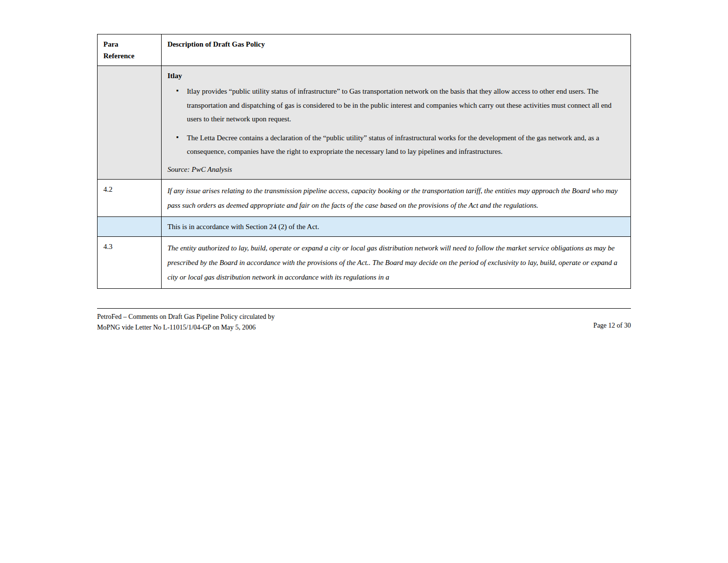| Para Reference | Description of Draft Gas Policy |
| --- | --- |
| | Itlay Itlay provides “public utility status of infrastructure” to Gas transportation network on the basis that they allow access to other end users. The transportation and dispatching of gas is considered to be in the public interest and companies which carry out these activities must connect all end users to their network upon request. The Letta Decree contains a declaration of the “public utility” status of infrastructural works for the development of the gas network and, as a consequence, companies have the right to expropriate the necessary land to lay pipelines and infrastructures. Source: PwC Analysis |
| 4.2 | If any issue arises relating to the transmission pipeline access, capacity booking or the transportation tariff, the entities may approach the Board who may pass such orders as deemed appropriate and fair on the facts of the case based on the provisions of the Act and the regulations. |
| | This is in accordance with Section 24 (2) of the Act. |
| 4.3 | The entity authorized to lay, build, operate or expand a city or local gas distribution network will need to follow the market service obligations as may be prescribed by the Board in accordance with the provisions of the Act.. The Board may decide on the period of exclusivity to lay, build, operate or expand a city or local gas distribution network in accordance with its regulations in a |
PetroFed – Comments on Draft Gas Pipeline Policy circulated by
MoPNG vide Letter No L-11015/1/04-GP on May 5, 2006
Page 12 of 30